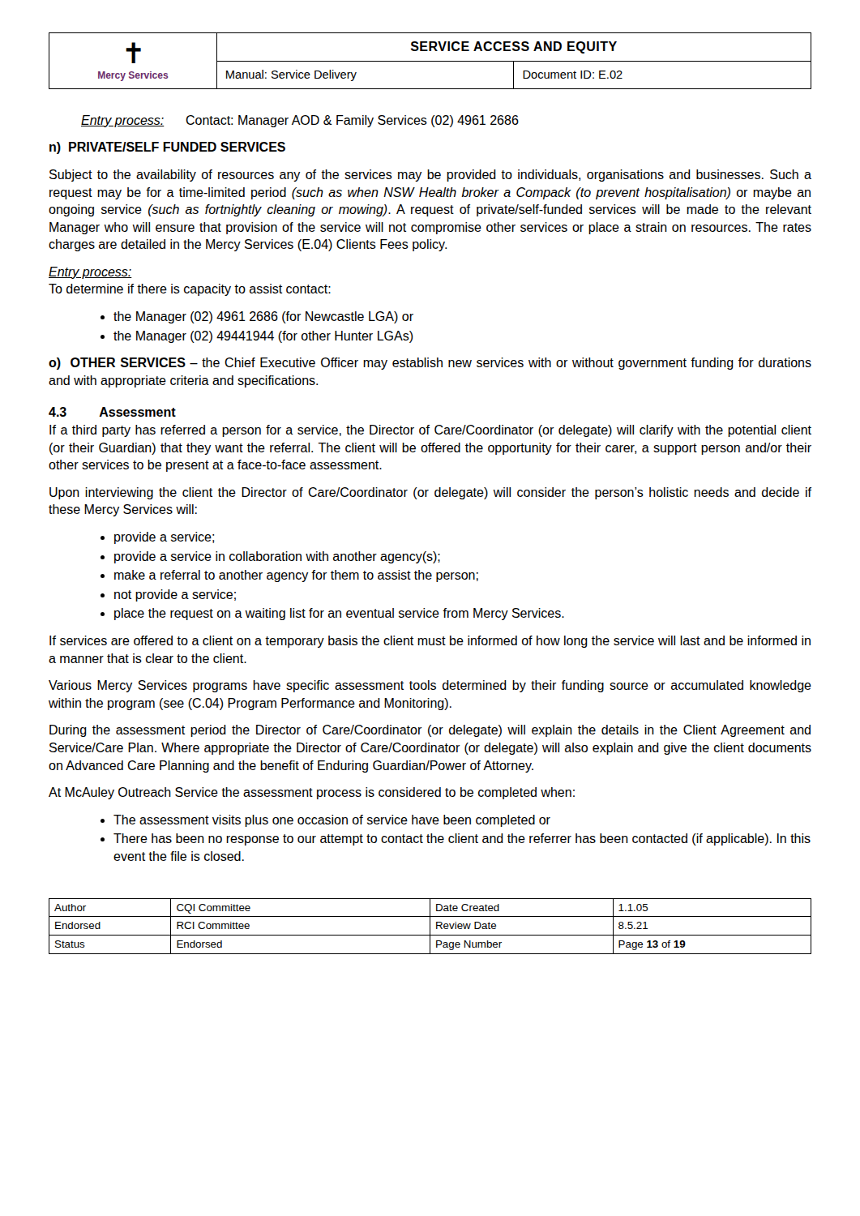| ✝ Mercy Services | SERVICE ACCESS AND EQUITY |
| Manual: Service Delivery | Document ID: E.02 |
Entry process: Contact: Manager AOD & Family Services (02) 4961 2686
n) PRIVATE/SELF FUNDED SERVICES
Subject to the availability of resources any of the services may be provided to individuals, organisations and businesses. Such a request may be for a time-limited period (such as when NSW Health broker a Compack (to prevent hospitalisation) or maybe an ongoing service (such as fortnightly cleaning or mowing). A request of private/self-funded services will be made to the relevant Manager who will ensure that provision of the service will not compromise other services or place a strain on resources. The rates charges are detailed in the Mercy Services (E.04) Clients Fees policy.
Entry process:
To determine if there is capacity to assist contact:
the Manager (02) 4961 2686 (for Newcastle LGA) or
the Manager (02) 49441944 (for other Hunter LGAs)
o) OTHER SERVICES – the Chief Executive Officer may establish new services with or without government funding for durations and with appropriate criteria and specifications.
4.3 Assessment
If a third party has referred a person for a service, the Director of Care/Coordinator (or delegate) will clarify with the potential client (or their Guardian) that they want the referral. The client will be offered the opportunity for their carer, a support person and/or their other services to be present at a face-to-face assessment.
Upon interviewing the client the Director of Care/Coordinator (or delegate) will consider the person’s holistic needs and decide if these Mercy Services will:
provide a service;
provide a service in collaboration with another agency(s);
make a referral to another agency for them to assist the person;
not provide a service;
place the request on a waiting list for an eventual service from Mercy Services.
If services are offered to a client on a temporary basis the client must be informed of how long the service will last and be informed in a manner that is clear to the client.
Various Mercy Services programs have specific assessment tools determined by their funding source or accumulated knowledge within the program (see (C.04) Program Performance and Monitoring).
During the assessment period the Director of Care/Coordinator (or delegate) will explain the details in the Client Agreement and Service/Care Plan. Where appropriate the Director of Care/Coordinator (or delegate) will also explain and give the client documents on Advanced Care Planning and the benefit of Enduring Guardian/Power of Attorney.
At McAuley Outreach Service the assessment process is considered to be completed when:
The assessment visits plus one occasion of service have been completed or
There has been no response to our attempt to contact the client and the referrer has been contacted (if applicable). In this event the file is closed.
| Author | CQI Committee | Date Created | 1.1.05 |
| Endorsed | RCI Committee | Review Date | 8.5.21 |
| Status | Endorsed | Page Number | Page 13 of 19 |